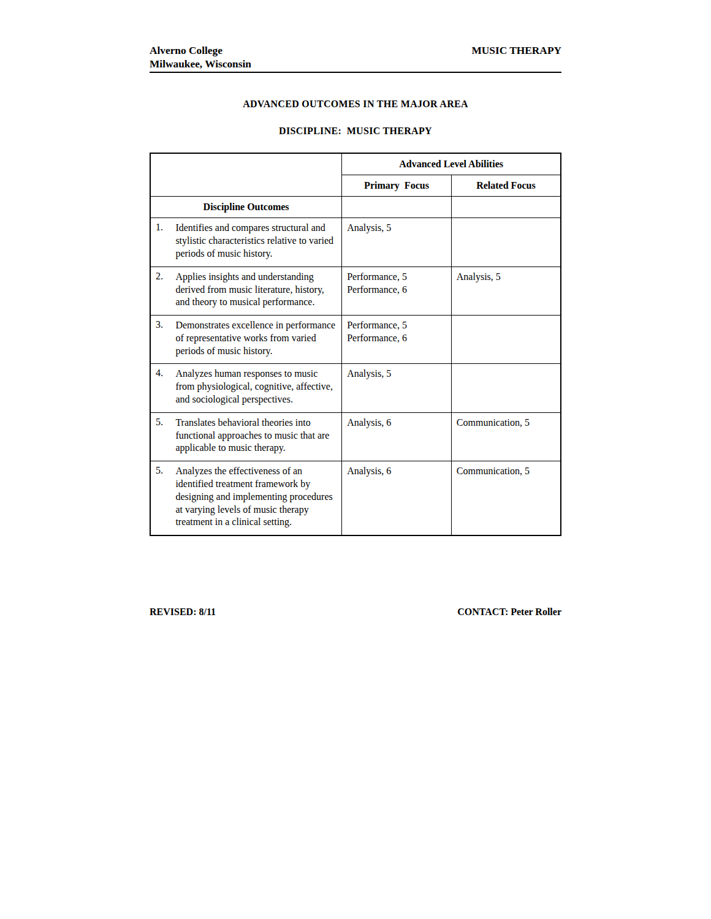Alverno College
Milwaukee, Wisconsin
MUSIC THERAPY
ADVANCED OUTCOMES IN THE MAJOR AREA
DISCIPLINE: MUSIC THERAPY
| | Advanced Level Abilities |
| --- | --- |
| Primary Focus | Related Focus |
| Discipline Outcomes | | |
| 1. Identifies and compares structural and stylistic characteristics relative to varied periods of music history. | Analysis, 5 | |
| 2. Applies insights and understanding derived from music literature, history, and theory to musical performance. | Performance, 5 Performance, 6 | Analysis, 5 |
| 3. Demonstrates excellence in performance of representative works from varied periods of music history. | Performance, 5 Performance, 6 | |
| 4. Analyzes human responses to music from physiological, cognitive, affective, and sociological perspectives. | Analysis, 5 | |
| 5. Translates behavioral theories into functional approaches to music that are applicable to music therapy. | Analysis, 6 | Communication, 5 |
| 5. Analyzes the effectiveness of an identified treatment framework by designing and implementing procedures at varying levels of music therapy treatment in a clinical setting. | Analysis, 6 | Communication, 5 |
REVISED: 8/11
CONTACT: Peter Roller